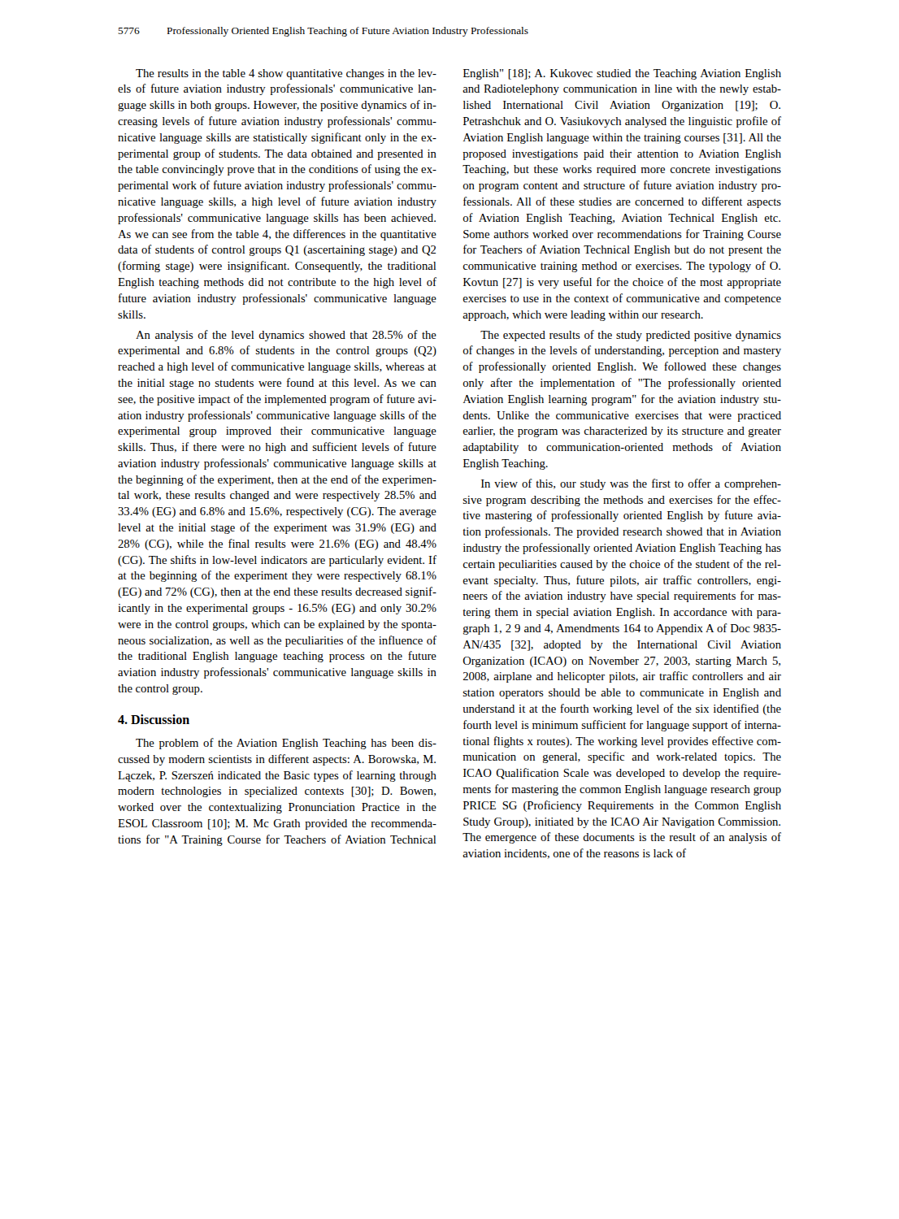5776 Professionally Oriented English Teaching of Future Aviation Industry Professionals
The results in the table 4 show quantitative changes in the levels of future aviation industry professionals' communicative language skills in both groups. However, the positive dynamics of increasing levels of future aviation industry professionals' communicative language skills are statistically significant only in the experimental group of students. The data obtained and presented in the table convincingly prove that in the conditions of using the experimental work of future aviation industry professionals' communicative language skills, a high level of future aviation industry professionals' communicative language skills has been achieved. As we can see from the table 4, the differences in the quantitative data of students of control groups Q1 (ascertaining stage) and Q2 (forming stage) were insignificant. Consequently, the traditional English teaching methods did not contribute to the high level of future aviation industry professionals' communicative language skills.
An analysis of the level dynamics showed that 28.5% of the experimental and 6.8% of students in the control groups (Q2) reached a high level of communicative language skills, whereas at the initial stage no students were found at this level. As we can see, the positive impact of the implemented program of future aviation industry professionals' communicative language skills of the experimental group improved their communicative language skills. Thus, if there were no high and sufficient levels of future aviation industry professionals' communicative language skills at the beginning of the experiment, then at the end of the experimental work, these results changed and were respectively 28.5% and 33.4% (EG) and 6.8% and 15.6%, respectively (CG). The average level at the initial stage of the experiment was 31.9% (EG) and 28% (CG), while the final results were 21.6% (EG) and 48.4% (CG). The shifts in low-level indicators are particularly evident. If at the beginning of the experiment they were respectively 68.1% (EG) and 72% (CG), then at the end these results decreased significantly in the experimental groups - 16.5% (EG) and only 30.2% were in the control groups, which can be explained by the spontaneous socialization, as well as the peculiarities of the influence of the traditional English language teaching process on the future aviation industry professionals' communicative language skills in the control group.
4. Discussion
The problem of the Aviation English Teaching has been discussed by modern scientists in different aspects: A. Borowska, M. Lączek, P. Szerszeń indicated the Basic types of learning through modern technologies in specialized contexts [30]; D. Bowen, worked over the contextualizing Pronunciation Practice in the ESOL Classroom [10]; M. Mc Grath provided the recommendations for "A Training Course for Teachers of Aviation Technical English" [18]; A. Kukovec studied the Teaching Aviation English and Radiotelephony communication in line with the newly established International Civil Aviation Organization [19]; O. Petrashchuk and O. Vasiukovych analysed the linguistic profile of Aviation English language within the training courses [31]. All the proposed investigations paid their attention to Aviation English Teaching, but these works required more concrete investigations on program content and structure of future aviation industry professionals. All of these studies are concerned to different aspects of Aviation English Teaching, Aviation Technical English etc. Some authors worked over recommendations for Training Course for Teachers of Aviation Technical English but do not present the communicative training method or exercises. The typology of O. Kovtun [27] is very useful for the choice of the most appropriate exercises to use in the context of communicative and competence approach, which were leading within our research.
The expected results of the study predicted positive dynamics of changes in the levels of understanding, perception and mastery of professionally oriented English. We followed these changes only after the implementation of "The professionally oriented Aviation English learning program" for the aviation industry students. Unlike the communicative exercises that were practiced earlier, the program was characterized by its structure and greater adaptability to communication-oriented methods of Aviation English Teaching.
In view of this, our study was the first to offer a comprehensive program describing the methods and exercises for the effective mastering of professionally oriented English by future aviation professionals. The provided research showed that in Aviation industry the professionally oriented Aviation English Teaching has certain peculiarities caused by the choice of the student of the relevant specialty. Thus, future pilots, air traffic controllers, engineers of the aviation industry have special requirements for mastering them in special aviation English. In accordance with paragraph 1, 2 9 and 4, Amendments 164 to Appendix A of Doc 9835-AN/435 [32], adopted by the International Civil Aviation Organization (ICAO) on November 27, 2003, starting March 5, 2008, airplane and helicopter pilots, air traffic controllers and air station operators should be able to communicate in English and understand it at the fourth working level of the six identified (the fourth level is minimum sufficient for language support of international flights x routes). The working level provides effective communication on general, specific and work-related topics. The ICAO Qualification Scale was developed to develop the requirements for mastering the common English language research group PRICE SG (Proficiency Requirements in the Common English Study Group), initiated by the ICAO Air Navigation Commission. The emergence of these documents is the result of an analysis of aviation incidents, one of the reasons is lack of